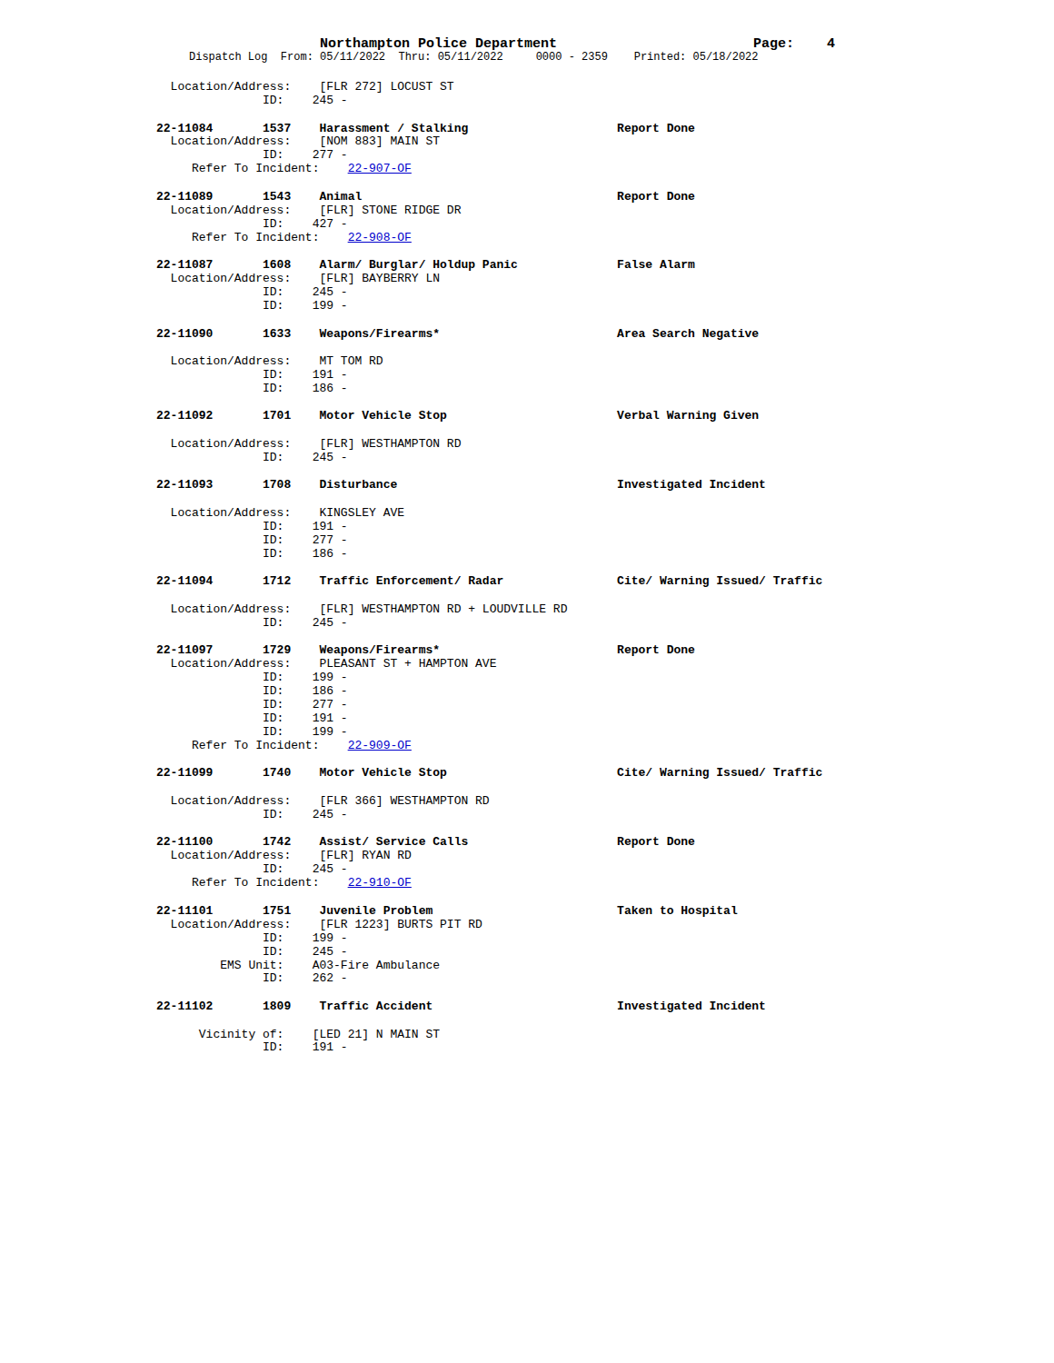Northampton Police Department Page: 4
Dispatch Log From: 05/11/2022 Thru: 05/11/2022 0000 - 2359 Printed: 05/18/2022
Location/Address: [FLR 272] LOCUST ST
ID: 245 -
22-11084 1537 Harassment / Stalking Report Done
Location/Address: [NOM 883] MAIN ST
ID: 277 -
Refer To Incident: 22-907-OF
22-11089 1543 Animal Report Done
Location/Address: [FLR] STONE RIDGE DR
ID: 427 -
Refer To Incident: 22-908-OF
22-11087 1608 Alarm/ Burglar/ Holdup Panic False Alarm
Location/Address: [FLR] BAYBERRY LN
ID: 245 -
ID: 199 -
22-11090 1633 Weapons/Firearms* Area Search Negative
Location/Address: MT TOM RD
ID: 191 -
ID: 186 -
22-11092 1701 Motor Vehicle Stop Verbal Warning Given
Location/Address: [FLR] WESTHAMPTON RD
ID: 245 -
22-11093 1708 Disturbance Investigated Incident
Location/Address: KINGSLEY AVE
ID: 191 -
ID: 277 -
ID: 186 -
22-11094 1712 Traffic Enforcement/ Radar Cite/ Warning Issued/ Traffic
Location/Address: [FLR] WESTHAMPTON RD + LOUDVILLE RD
ID: 245 -
22-11097 1729 Weapons/Firearms* Report Done
Location/Address: PLEASANT ST + HAMPTON AVE
ID: 199 -
ID: 186 -
ID: 277 -
ID: 191 -
ID: 199 -
Refer To Incident: 22-909-OF
22-11099 1740 Motor Vehicle Stop Cite/ Warning Issued/ Traffic
Location/Address: [FLR 366] WESTHAMPTON RD
ID: 245 -
22-11100 1742 Assist/ Service Calls Report Done
Location/Address: [FLR] RYAN RD
ID: 245 -
Refer To Incident: 22-910-OF
22-11101 1751 Juvenile Problem Taken to Hospital
Location/Address: [FLR 1223] BURTS PIT RD
ID: 199 -
ID: 245 -
EMS Unit: A03-Fire Ambulance
ID: 262 -
22-11102 1809 Traffic Accident Investigated Incident
Vicinity of: [LED 21] N MAIN ST
ID: 191 -